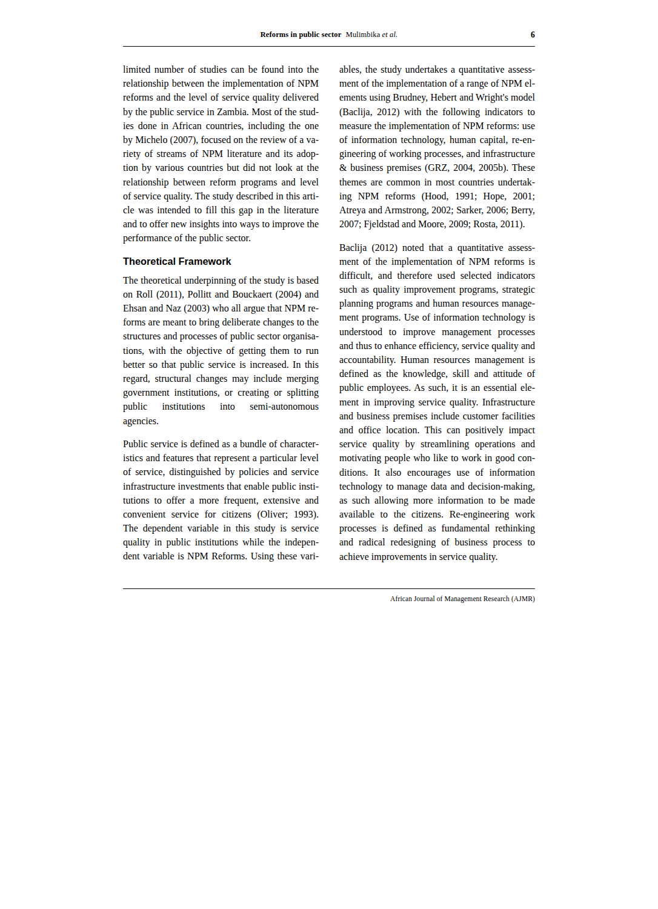Reforms in public sector Mulimbika et al. 6
limited number of studies can be found into the relationship between the implementation of NPM reforms and the level of service quality delivered by the public service in Zambia. Most of the studies done in African countries, including the one by Michelo (2007), focused on the review of a variety of streams of NPM literature and its adoption by various countries but did not look at the relationship between reform programs and level of service quality. The study described in this article was intended to fill this gap in the literature and to offer new insights into ways to improve the performance of the public sector.
Theoretical Framework
The theoretical underpinning of the study is based on Roll (2011), Pollitt and Bouckaert (2004) and Ehsan and Naz (2003) who all argue that NPM reforms are meant to bring deliberate changes to the structures and processes of public sector organisations, with the objective of getting them to run better so that public service is increased. In this regard, structural changes may include merging government institutions, or creating or splitting public institutions into semi-autonomous agencies.
Public service is defined as a bundle of characteristics and features that represent a particular level of service, distinguished by policies and service infrastructure investments that enable public institutions to offer a more frequent, extensive and convenient service for citizens (Oliver; 1993). The dependent variable in this study is service quality in public institutions while the independent variable is NPM Reforms. Using these variables, the study undertakes a quantitative assessment of the implementation of a range of NPM elements using Brudney, Hebert and Wright's model (Baclija, 2012) with the following indicators to measure the implementation of NPM reforms: use of information technology, human capital, re-engineering of working processes, and infrastructure & business premises (GRZ, 2004, 2005b). These themes are common in most countries undertaking NPM reforms (Hood, 1991; Hope, 2001; Atreya and Armstrong, 2002; Sarker, 2006; Berry, 2007; Fjeldstad and Moore, 2009; Rosta, 2011).
Baclija (2012) noted that a quantitative assessment of the implementation of NPM reforms is difficult, and therefore used selected indicators such as quality improvement programs, strategic planning programs and human resources management programs. Use of information technology is understood to improve management processes and thus to enhance efficiency, service quality and accountability. Human resources management is defined as the knowledge, skill and attitude of public employees. As such, it is an essential element in improving service quality. Infrastructure and business premises include customer facilities and office location. This can positively impact service quality by streamlining operations and motivating people who like to work in good conditions. It also encourages use of information technology to manage data and decision-making, as such allowing more information to be made available to the citizens. Re-engineering work processes is defined as fundamental rethinking and radical redesigning of business process to achieve improvements in service quality.
African Journal of Management Research (AJMR)